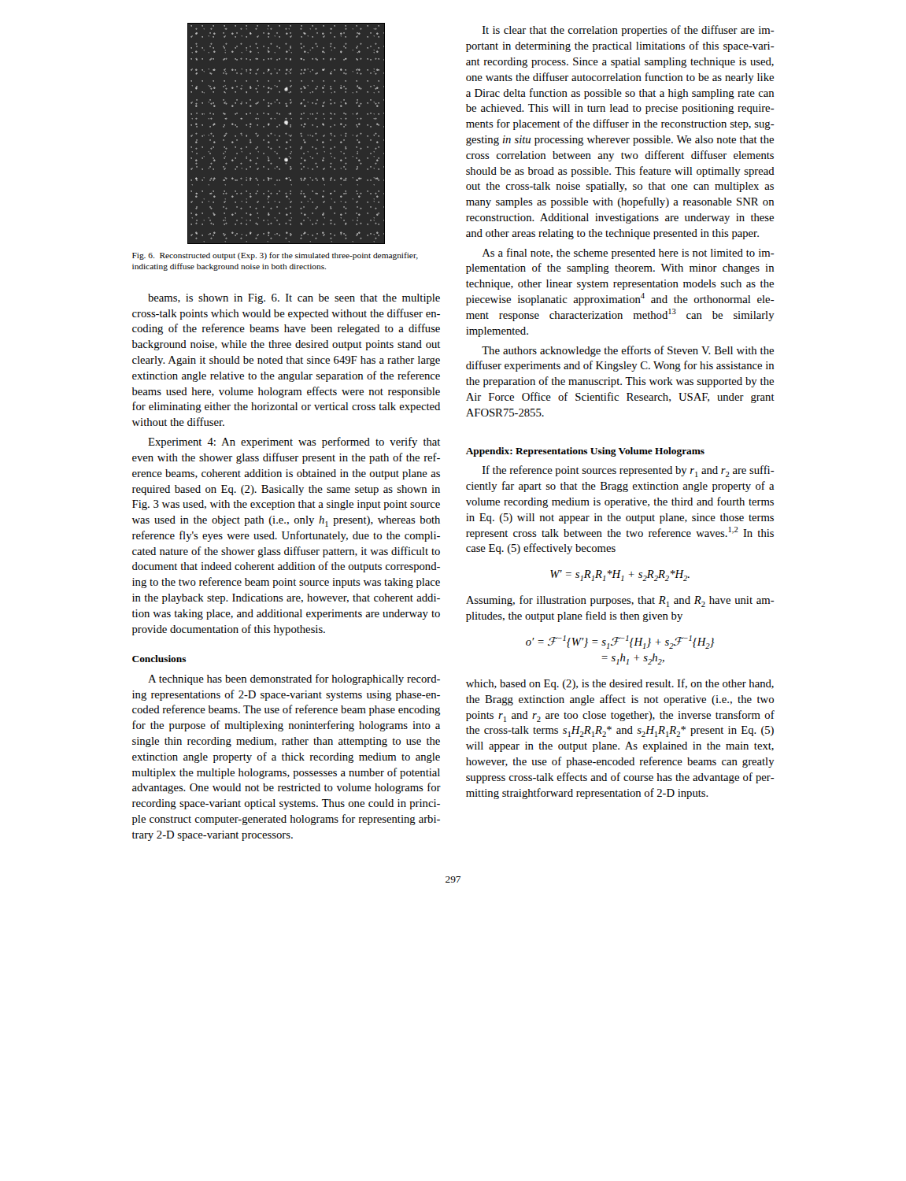Fig. 6. Reconstructed output (Exp. 3) for the simulated three-point demagnifier, indicating diffuse background noise in both directions.
beams, is shown in Fig. 6. It can be seen that the multiple cross-talk points which would be expected without the diffuser encoding of the reference beams have been relegated to a diffuse background noise, while the three desired output points stand out clearly. Again it should be noted that since 649F has a rather large extinction angle relative to the angular separation of the reference beams used here, volume hologram effects were not responsible for eliminating either the horizontal or vertical cross talk expected without the diffuser.
Experiment 4: An experiment was performed to verify that even with the shower glass diffuser present in the path of the reference beams, coherent addition is obtained in the output plane as required based on Eq. (2). Basically the same setup as shown in Fig. 3 was used, with the exception that a single input point source was used in the object path (i.e., only h1 present), whereas both reference fly's eyes were used. Unfortunately, due to the complicated nature of the shower glass diffuser pattern, it was difficult to document that indeed coherent addition of the outputs corresponding to the two reference beam point source inputs was taking place in the playback step. Indications are, however, that coherent addition was taking place, and additional experiments are underway to provide documentation of this hypothesis.
Conclusions
A technique has been demonstrated for holographically recording representations of 2-D space-variant systems using phase-encoded reference beams. The use of reference beam phase encoding for the purpose of multiplexing noninterfering holograms into a single thin recording medium, rather than attempting to use the extinction angle property of a thick recording medium to angle multiplex the multiple holograms, possesses a number of potential advantages. One would not be restricted to volume holograms for recording space-variant optical systems. Thus one could in principle construct computer-generated holograms for representing arbitrary 2-D space-variant processors.
It is clear that the correlation properties of the diffuser are important in determining the practical limitations of this space-variant recording process. Since a spatial sampling technique is used, one wants the diffuser autocorrelation function to be as nearly like a Dirac delta function as possible so that a high sampling rate can be achieved. This will in turn lead to precise positioning requirements for placement of the diffuser in the reconstruction step, suggesting in situ processing wherever possible. We also note that the cross correlation between any two different diffuser elements should be as broad as possible. This feature will optimally spread out the cross-talk noise spatially, so that one can multiplex as many samples as possible with (hopefully) a reasonable SNR on reconstruction. Additional investigations are underway in these and other areas relating to the technique presented in this paper.
As a final note, the scheme presented here is not limited to implementation of the sampling theorem. With minor changes in technique, other linear system representation models such as the piecewise isoplanatic approximation4 and the orthonormal element response characterization method13 can be similarly implemented.
The authors acknowledge the efforts of Steven V. Bell with the diffuser experiments and of Kingsley C. Wong for his assistance in the preparation of the manuscript. This work was supported by the Air Force Office of Scientific Research, USAF, under grant AFOSR75-2855.
Appendix: Representations Using Volume Holograms
If the reference point sources represented by r1 and r2 are sufficiently far apart so that the Bragg extinction angle property of a volume recording medium is operative, the third and fourth terms in Eq. (5) will not appear in the output plane, since those terms represent cross talk between the two reference waves.1,2 In this case Eq. (5) effectively becomes
W′ = s1R1R1*H1 + s2R2R2*H2.
Assuming, for illustration purposes, that R1 and R2 have unit amplitudes, the output plane field is then given by
o′ = ℱ−1{W′} = s1ℱ−1{H1} + s2ℱ−1{H2} = s1h1 + s2h2,
which, based on Eq. (2), is the desired result. If, on the other hand, the Bragg extinction angle affect is not operative (i.e., the two points r1 and r2 are too close together), the inverse transform of the cross-talk terms s1H2R1R2* and s2H1R1R2* present in Eq. (5) will appear in the output plane. As explained in the main text, however, the use of phase-encoded reference beams can greatly suppress cross-talk effects and of course has the advantage of permitting straightforward representation of 2-D inputs.
297